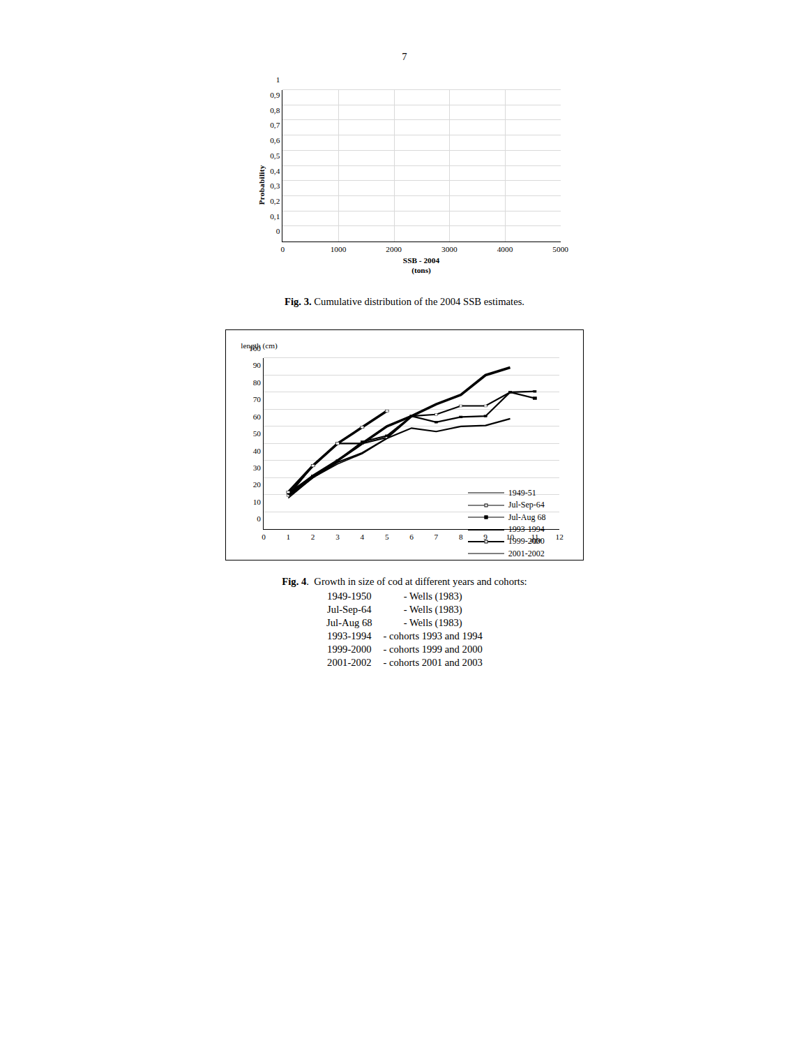7
Probability
0
0,1
0,2
0,3
0,4
0,5
0,6
0,7
0,8
0,9
1
0
1000
2000
3000
4000
5000
SSB - 2004 (tons)
Fig. 3. Cumulative distribution of the 2004 SSB estimates.
length (cm)
0
10
20
30
40
50
60
70
80
90
100
0
1
2
3
4
5
6
7
8
9
10
11
12
1949-51
Jul-Sep-64
Jul-Aug 68
1993-1994
1999-2000
2001-2002
age
Fig. 4. Growth in size of cod at different years and cohorts:
| 1949-1950 | - Wells (1983) |
| Jul-Sep-64 | - Wells (1983) |
| Jul-Aug 68 | - Wells (1983) |
| 1993-1994 | - cohorts 1993 and 1994 |
| 1999-2000 | - cohorts 1999 and 2000 |
| 2001-2002 | - cohorts 2001 and 2003 |